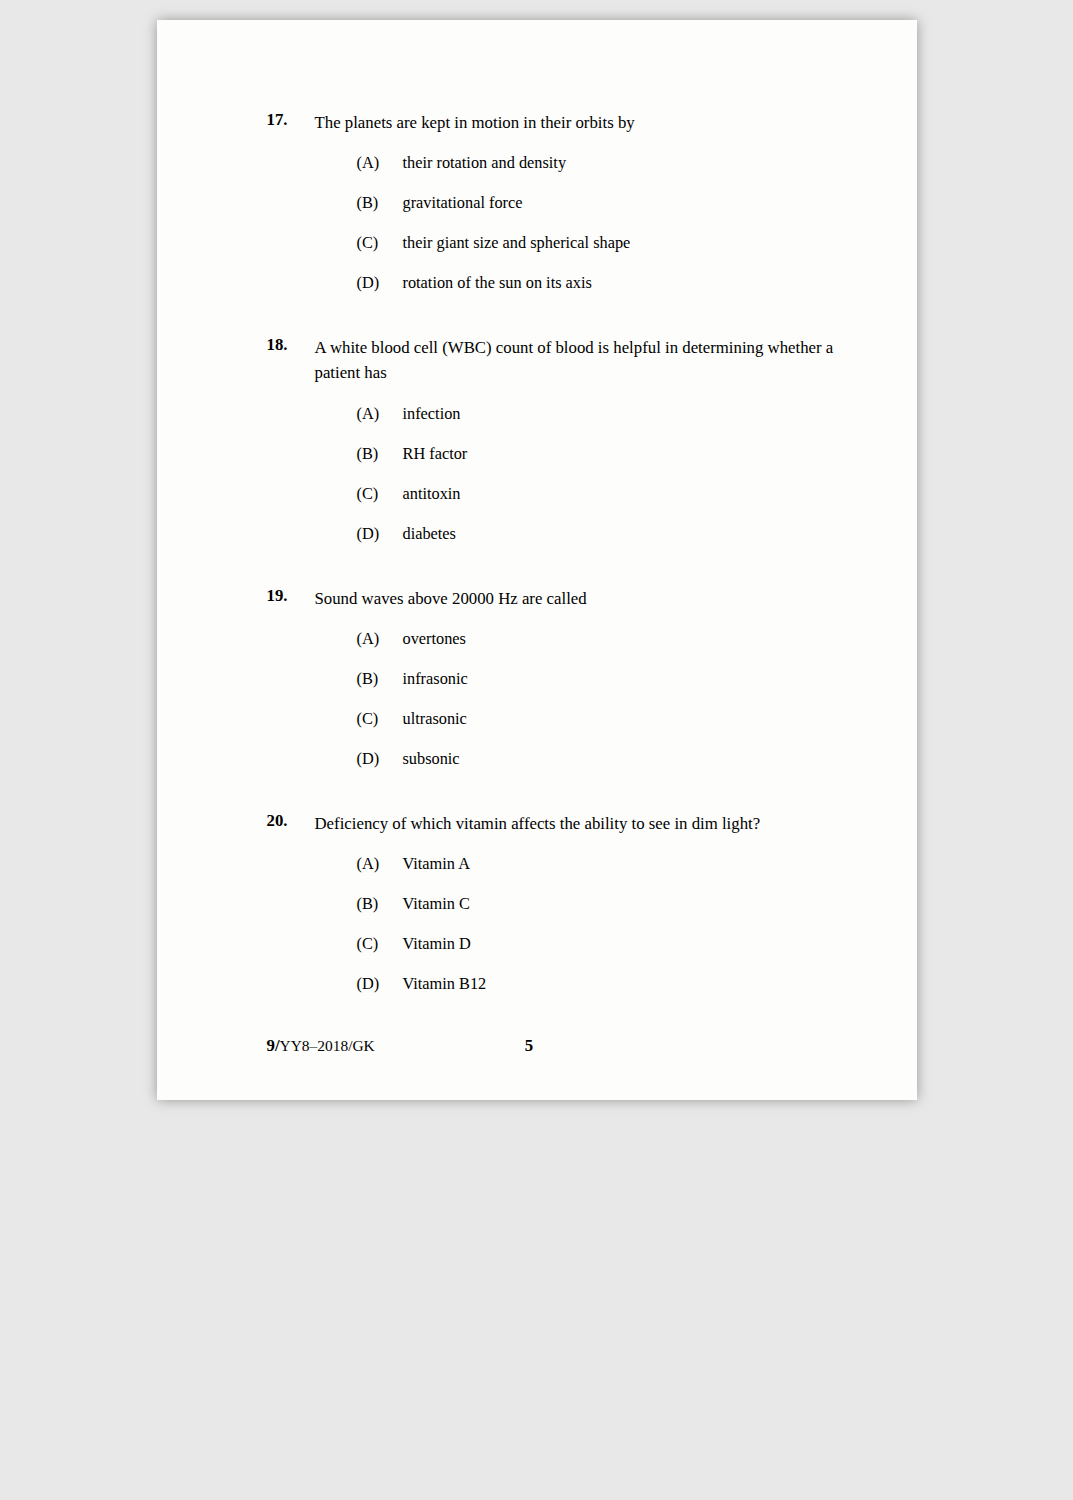17.
The planets are kept in motion in their orbits by
(A) their rotation and density
(B) gravitational force
(C) their giant size and spherical shape
(D) rotation of the sun on its axis
18.
A white blood cell (WBC) count of blood is helpful in determining whether a patient has
(A) infection
(B) RH factor
(C) antitoxin
(D) diabetes
19.
Sound waves above 20000 Hz are called
(A) overtones
(B) infrasonic
(C) ultrasonic
(D) subsonic
20.
Deficiency of which vitamin affects the ability to see in dim light?
(A) Vitamin A
(B) Vitamin C
(C) Vitamin D
(D) Vitamin B12
9/YY8–2018/GK 5